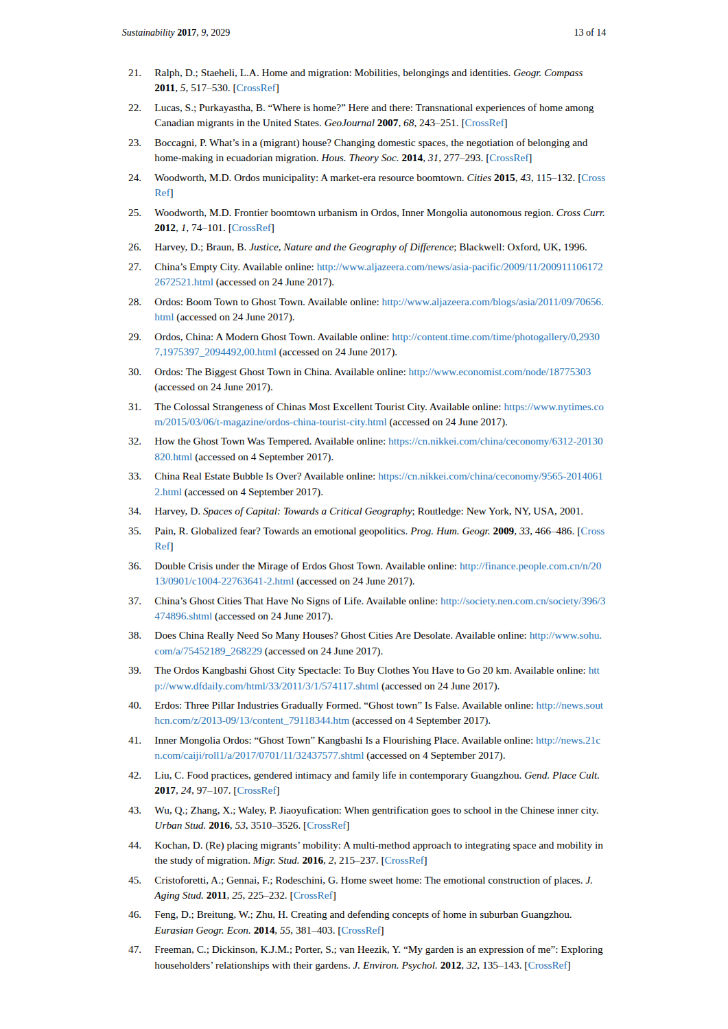Sustainability 2017, 9, 2029
13 of 14
Ralph, D.; Staeheli, L.A. Home and migration: Mobilities, belongings and identities. Geogr. Compass 2011, 5, 517–530. [CrossRef]
Lucas, S.; Purkayastha, B. “Where is home?” Here and there: Transnational experiences of home among Canadian migrants in the United States. GeoJournal 2007, 68, 243–251. [CrossRef]
Boccagni, P. What’s in a (migrant) house? Changing domestic spaces, the negotiation of belonging and home-making in ecuadorian migration. Hous. Theory Soc. 2014, 31, 277–293. [CrossRef]
Woodworth, M.D. Ordos municipality: A market-era resource boomtown. Cities 2015, 43, 115–132. [CrossRef]
Woodworth, M.D. Frontier boomtown urbanism in Ordos, Inner Mongolia autonomous region. Cross Curr. 2012, 1, 74–101. [CrossRef]
Harvey, D.; Braun, B. Justice, Nature and the Geography of Difference; Blackwell: Oxford, UK, 1996.
China’s Empty City. Available online: http://www.aljazeera.com/news/asia-pacific/2009/11/2009111061722672521.html (accessed on 24 June 2017).
Ordos: Boom Town to Ghost Town. Available online: http://www.aljazeera.com/blogs/asia/2011/09/70656.html (accessed on 24 June 2017).
Ordos, China: A Modern Ghost Town. Available online: http://content.time.com/time/photogallery/0,29307,1975397_2094492,00.html (accessed on 24 June 2017).
Ordos: The Biggest Ghost Town in China. Available online: http://www.economist.com/node/18775303 (accessed on 24 June 2017).
The Colossal Strangeness of Chinas Most Excellent Tourist City. Available online: https://www.nytimes.com/2015/03/06/t-magazine/ordos-china-tourist-city.html (accessed on 24 June 2017).
How the Ghost Town Was Tempered. Available online: https://cn.nikkei.com/china/ceconomy/6312-20130820.html (accessed on 4 September 2017).
China Real Estate Bubble Is Over? Available online: https://cn.nikkei.com/china/ceconomy/9565-20140612.html (accessed on 4 September 2017).
Harvey, D. Spaces of Capital: Towards a Critical Geography; Routledge: New York, NY, USA, 2001.
Pain, R. Globalized fear? Towards an emotional geopolitics. Prog. Hum. Geogr. 2009, 33, 466–486. [CrossRef]
Double Crisis under the Mirage of Erdos Ghost Town. Available online: http://finance.people.com.cn/n/2013/0901/c1004-22763641-2.html (accessed on 24 June 2017).
China’s Ghost Cities That Have No Signs of Life. Available online: http://society.nen.com.cn/society/396/3474896.shtml (accessed on 24 June 2017).
Does China Really Need So Many Houses? Ghost Cities Are Desolate. Available online: http://www.sohu.com/a/75452189_268229 (accessed on 24 June 2017).
The Ordos Kangbashi Ghost City Spectacle: To Buy Clothes You Have to Go 20 km. Available online: http://www.dfdaily.com/html/33/2011/3/1/574117.shtml (accessed on 24 June 2017).
Erdos: Three Pillar Industries Gradually Formed. “Ghost town” Is False. Available online: http://news.southcn.com/z/2013-09/13/content_79118344.htm (accessed on 4 September 2017).
Inner Mongolia Ordos: “Ghost Town” Kangbashi Is a Flourishing Place. Available online: http://news.21cn.com/caiji/roll1/a/2017/0701/11/32437577.shtml (accessed on 4 September 2017).
Liu, C. Food practices, gendered intimacy and family life in contemporary Guangzhou. Gend. Place Cult. 2017, 24, 97–107. [CrossRef]
Wu, Q.; Zhang, X.; Waley, P. Jiaoyufication: When gentrification goes to school in the Chinese inner city. Urban Stud. 2016, 53, 3510–3526. [CrossRef]
Kochan, D. (Re) placing migrants’ mobility: A multi-method approach to integrating space and mobility in the study of migration. Migr. Stud. 2016, 2, 215–237. [CrossRef]
Cristoforetti, A.; Gennai, F.; Rodeschini, G. Home sweet home: The emotional construction of places. J. Aging Stud. 2011, 25, 225–232. [CrossRef]
Feng, D.; Breitung, W.; Zhu, H. Creating and defending concepts of home in suburban Guangzhou. Eurasian Geogr. Econ. 2014, 55, 381–403. [CrossRef]
Freeman, C.; Dickinson, K.J.M.; Porter, S.; van Heezik, Y. “My garden is an expression of me”: Exploring householders’ relationships with their gardens. J. Environ. Psychol. 2012, 32, 135–143. [CrossRef]